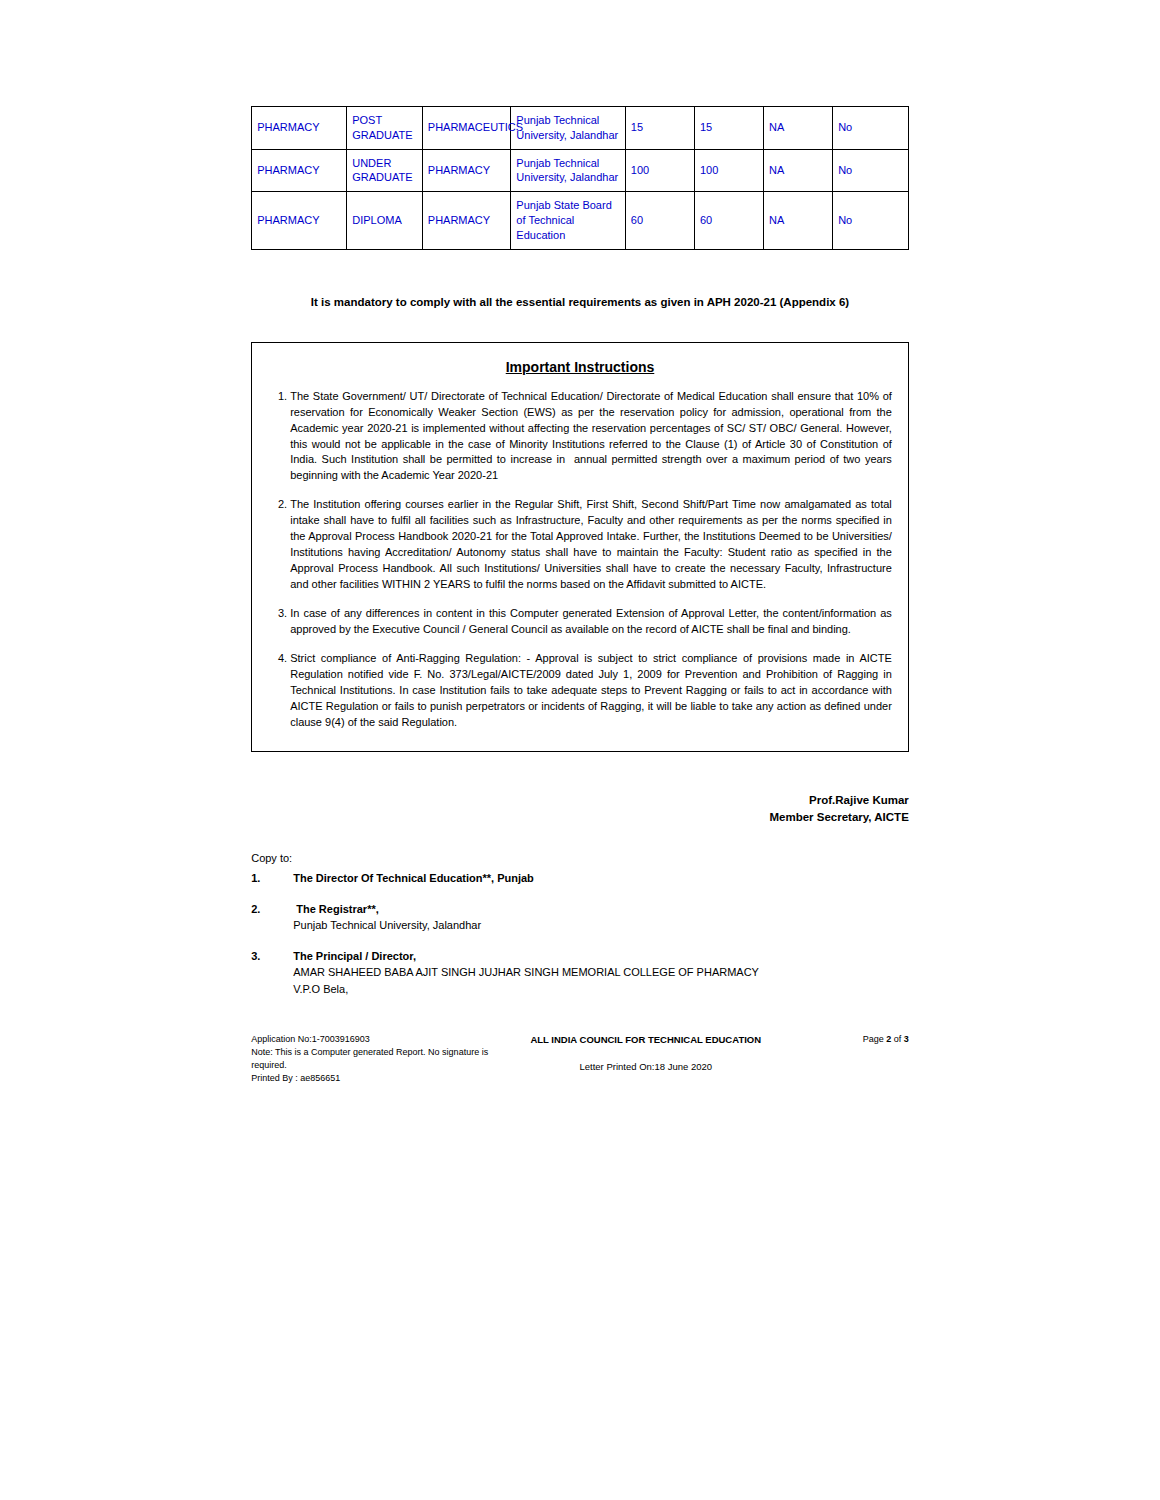| PHARMACY | POST GRADUATE | PHARMACEUTICS | Punjab Technical University, Jalandhar | 15 | 15 | NA | No |
| PHARMACY | UNDER GRADUATE | PHARMACY | Punjab Technical University, Jalandhar | 100 | 100 | NA | No |
| PHARMACY | DIPLOMA | PHARMACY | Punjab State Board of Technical Education | 60 | 60 | NA | No |
It is mandatory to comply with all the essential requirements as given in APH 2020-21 (Appendix 6)
Important Instructions
The State Government/ UT/ Directorate of Technical Education/ Directorate of Medical Education shall ensure that 10% of reservation for Economically Weaker Section (EWS) as per the reservation policy for admission, operational from the Academic year 2020-21 is implemented without affecting the reservation percentages of SC/ ST/ OBC/ General. However, this would not be applicable in the case of Minority Institutions referred to the Clause (1) of Article 30 of Constitution of India. Such Institution shall be permitted to increase in annual permitted strength over a maximum period of two years beginning with the Academic Year 2020-21
The Institution offering courses earlier in the Regular Shift, First Shift, Second Shift/Part Time now amalgamated as total intake shall have to fulfil all facilities such as Infrastructure, Faculty and other requirements as per the norms specified in the Approval Process Handbook 2020-21 for the Total Approved Intake. Further, the Institutions Deemed to be Universities/ Institutions having Accreditation/ Autonomy status shall have to maintain the Faculty: Student ratio as specified in the Approval Process Handbook. All such Institutions/ Universities shall have to create the necessary Faculty, Infrastructure and other facilities WITHIN 2 YEARS to fulfil the norms based on the Affidavit submitted to AICTE.
In case of any differences in content in this Computer generated Extension of Approval Letter, the content/information as approved by the Executive Council / General Council as available on the record of AICTE shall be final and binding.
Strict compliance of Anti-Ragging Regulation: - Approval is subject to strict compliance of provisions made in AICTE Regulation notified vide F. No. 373/Legal/AICTE/2009 dated July 1, 2009 for Prevention and Prohibition of Ragging in Technical Institutions. In case Institution fails to take adequate steps to Prevent Ragging or fails to act in accordance with AICTE Regulation or fails to punish perpetrators or incidents of Ragging, it will be liable to take any action as defined under clause 9(4) of the said Regulation.
Prof.Rajive Kumar
Member Secretary, AICTE
Copy to:
1. The Director Of Technical Education**, Punjab
2. The Registrar**,
Punjab Technical University, Jalandhar
3. The Principal / Director,
AMAR SHAHEED BABA AJIT SINGH JUJHAR SINGH MEMORIAL COLLEGE OF PHARMACY
V.P.O Bela,
Application No:1-7003916903
Note: This is a Computer generated Report. No signature is required.
Printed By : ae856651
ALL INDIA COUNCIL FOR TECHNICAL EDUCATION
Letter Printed On:18 June 2020
Page 2 of 3